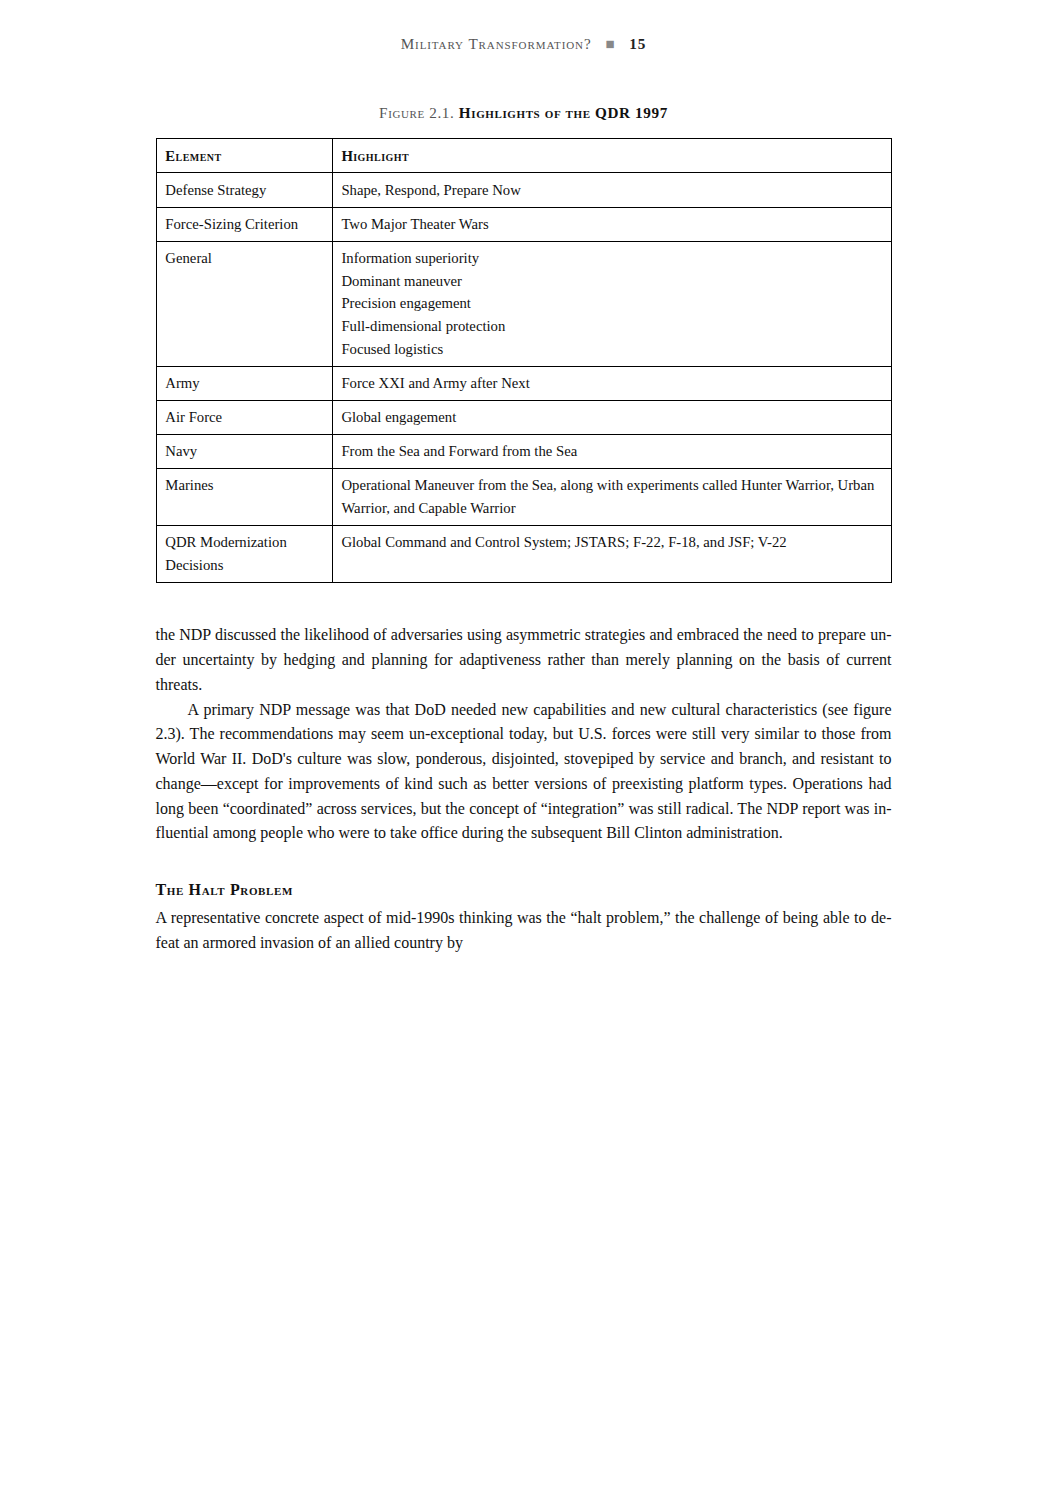Military Transformation? ■ 15
Figure 2.1. Highlights of the QDR 1997
| Element | Highlight |
| --- | --- |
| Defense Strategy | Shape, Respond, Prepare Now |
| Force-Sizing Criterion | Two Major Theater Wars |
| General | Information superiority Dominant maneuver Precision engagement Full-dimensional protection Focused logistics |
| Army | Force XXI and Army after Next |
| Air Force | Global engagement |
| Navy | From the Sea and Forward from the Sea |
| Marines | Operational Maneuver from the Sea, along with experiments called Hunter Warrior, Urban Warrior, and Capable Warrior |
| QDR Modernization Decisions | Global Command and Control System; JSTARS; F-22, F-18, and JSF; V-22 |
the NDP discussed the likelihood of adversaries using asymmetric strategies and embraced the need to prepare under uncertainty by hedging and planning for adaptiveness rather than merely planning on the basis of current threats.
A primary NDP message was that DoD needed new capabilities and new cultural characteristics (see figure 2.3). The recommendations may seem un-exceptional today, but U.S. forces were still very similar to those from World War II. DoD's culture was slow, ponderous, disjointed, stovepiped by service and branch, and resistant to change—except for improvements of kind such as better versions of preexisting platform types. Operations had long been “coordinated” across services, but the concept of “integration” was still radical. The NDP report was influential among people who were to take office during the subsequent Bill Clinton administration.
The Halt Problem
A representative concrete aspect of mid-1990s thinking was the “halt problem,” the challenge of being able to defeat an armored invasion of an allied country by